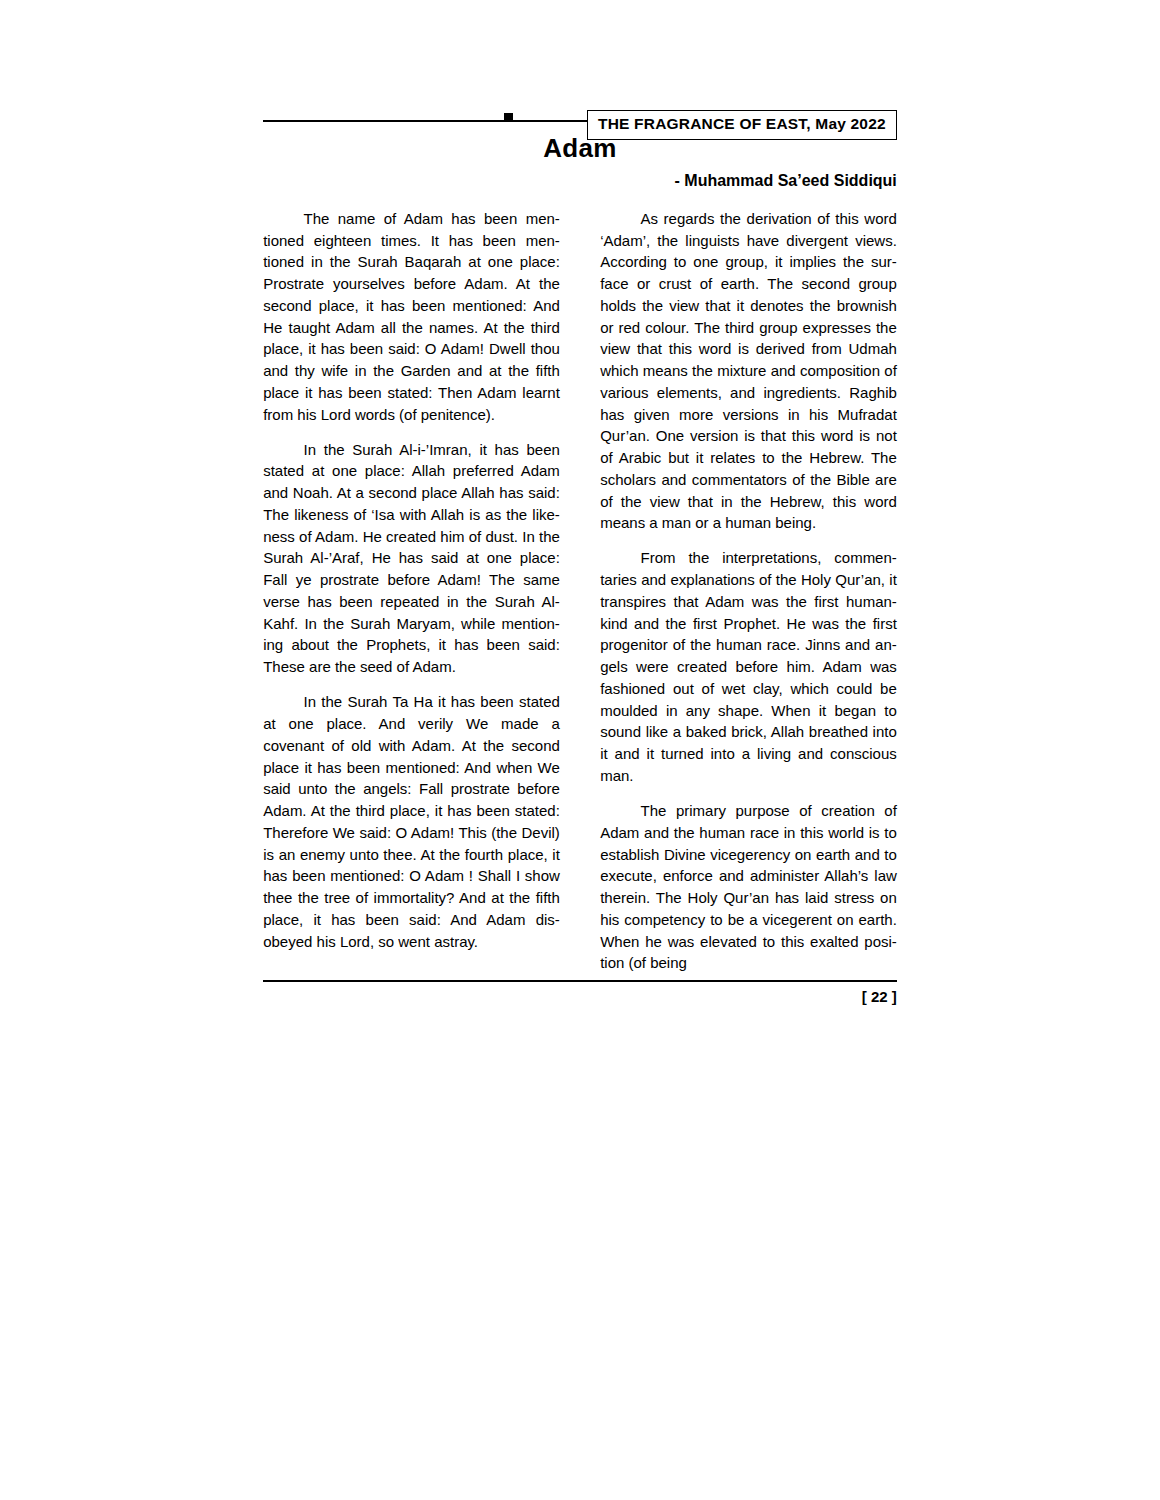THE FRAGRANCE OF EAST, May 2022
Adam
- Muhammad Sa’eed Siddiqui
The name of Adam has been mentioned eighteen times. It has been mentioned in the Surah Baqarah at one place: Prostrate yourselves before Adam. At the second place, it has been mentioned: And He taught Adam all the names. At the third place, it has been said: O Adam! Dwell thou and thy wife in the Garden and at the fifth place it has been stated: Then Adam learnt from his Lord words (of penitence).
In the Surah Al-i-’Imran, it has been stated at one place: Allah preferred Adam and Noah. At a second place Allah has said: The likeness of ‘Isa with Allah is as the likeness of Adam. He created him of dust. In the Surah Al-’Araf, He has said at one place: Fall ye prostrate before Adam! The same verse has been repeated in the Surah Al-Kahf. In the Surah Maryam, while mentioning about the Prophets, it has been said: These are the seed of Adam.
In the Surah Ta Ha it has been stated at one place. And verily We made a covenant of old with Adam. At the second place it has been mentioned: And when We said unto the angels: Fall prostrate before Adam. At the third place, it has been stated: Therefore We said: O Adam! This (the Devil) is an enemy unto thee. At the fourth place, it has been mentioned: O Adam ! Shall I show thee the tree of immortality? And at the fifth place, it has been said: And Adam disobeyed his Lord, so went astray.
As regards the derivation of this word ‘Adam’, the linguists have divergent views. According to one group, it implies the surface or crust of earth. The second group holds the view that it denotes the brownish or red colour. The third group expresses the view that this word is derived from Udmah which means the mixture and composition of various elements, and ingredients. Raghib has given more versions in his Mufradat Qur’an. One version is that this word is not of Arabic but it relates to the Hebrew. The scholars and commentators of the Bible are of the view that in the Hebrew, this word means a man or a human being.
From the interpretations, commentaries and explanations of the Holy Qur’an, it transpires that Adam was the first human-kind and the first Prophet. He was the first progenitor of the human race. Jinns and angels were created before him. Adam was fashioned out of wet clay, which could be moulded in any shape. When it began to sound like a baked brick, Allah breathed into it and it turned into a living and conscious man.
The primary purpose of creation of Adam and the human race in this world is to establish Divine vicegerency on earth and to execute, enforce and administer Allah’s law therein. The Holy Qur’an has laid stress on his competency to be a vicegerent on earth. When he was elevated to this exalted position (of being
[ 22 ]